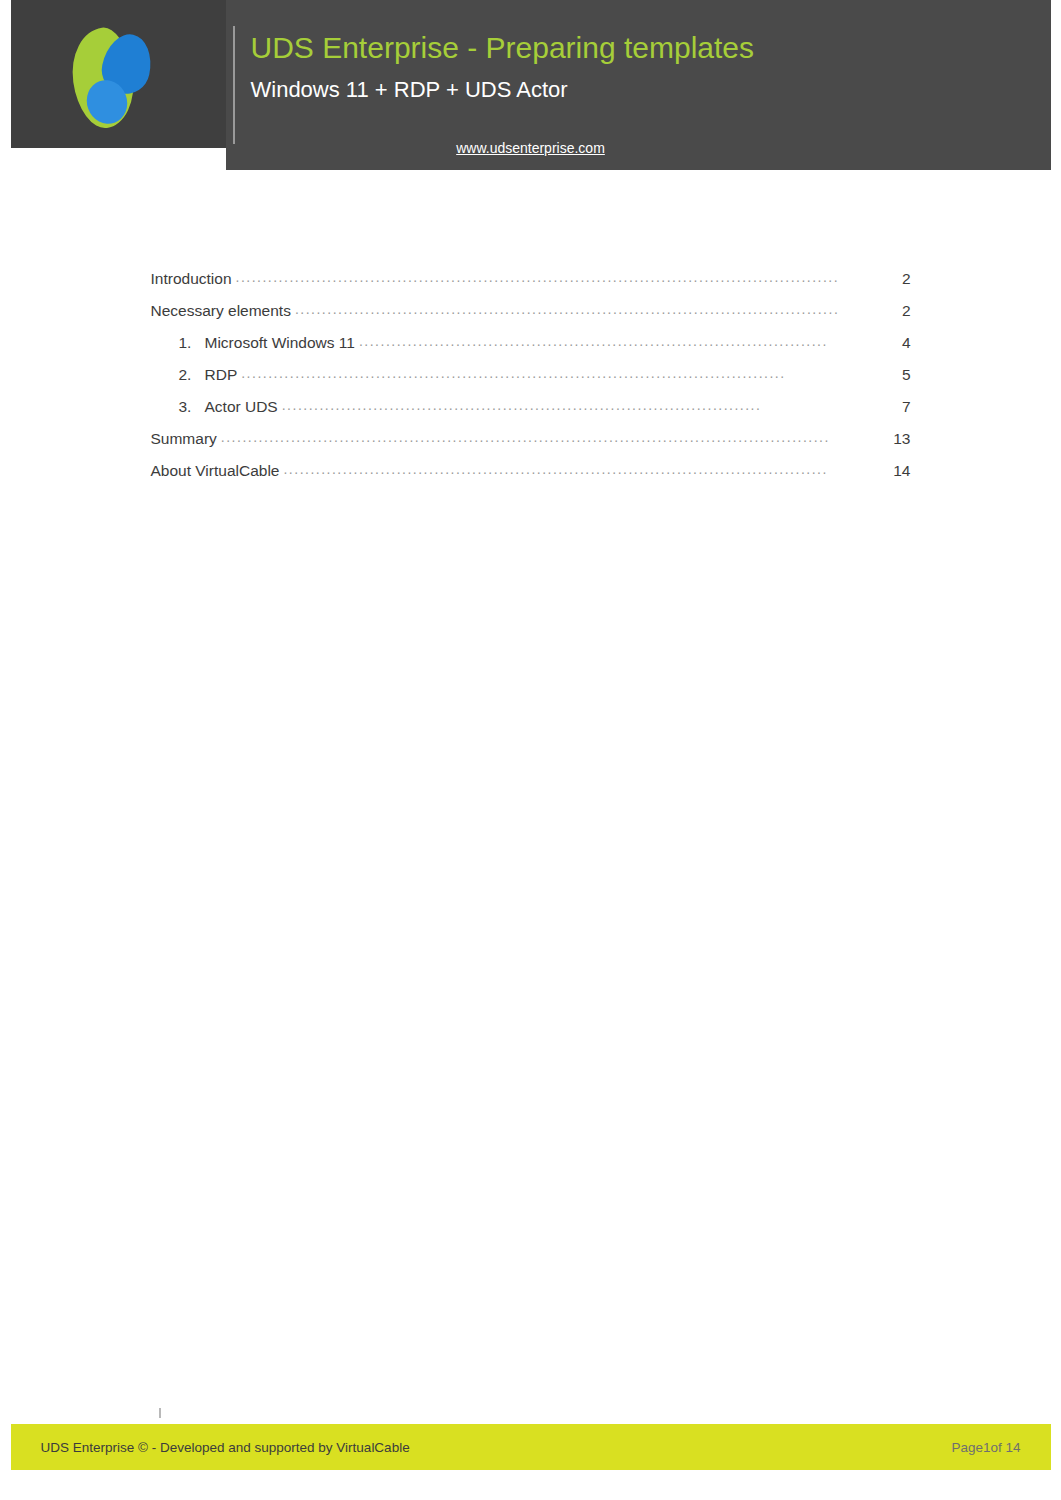UDS Enterprise - Preparing templates
Windows 11 + RDP + UDS Actor
www.udsenterprise.com
Introduction ................................................................................................................ 2
Necessary elements ..................................................................................................... 2
1. Microsoft Windows 11 ....................................................................................... 4
2. RDP ..................................................................................................... 5
3. Actor UDS ......................................................................................... 7
Summary ................................................................................................................. 13
About VirtualCable ..................................................................................................... 14
UDS Enterprise © - Developed and supported by VirtualCable
Page1of 14